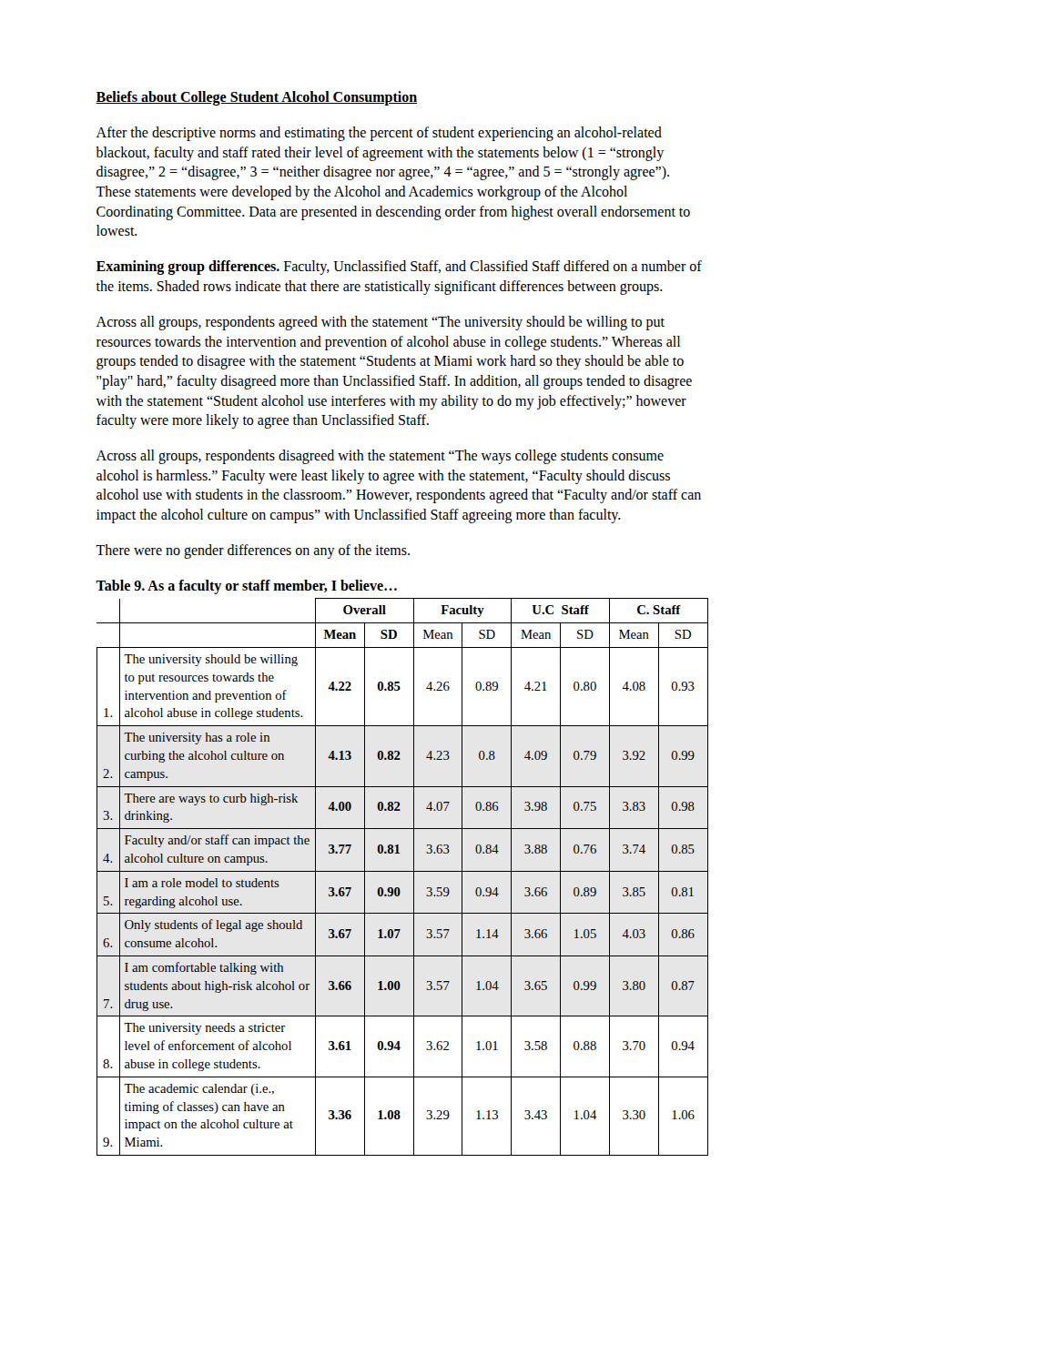Beliefs about College Student Alcohol Consumption
After the descriptive norms and estimating the percent of student experiencing an alcohol-related blackout, faculty and staff rated their level of agreement with the statements below (1 = “strongly disagree,” 2 = “disagree,” 3 = “neither disagree nor agree,” 4 = “agree,” and 5 = “strongly agree”). These statements were developed by the Alcohol and Academics workgroup of the Alcohol Coordinating Committee. Data are presented in descending order from highest overall endorsement to lowest.
Examining group differences. Faculty, Unclassified Staff, and Classified Staff differed on a number of the items. Shaded rows indicate that there are statistically significant differences between groups.
Across all groups, respondents agreed with the statement “The university should be willing to put resources towards the intervention and prevention of alcohol abuse in college students.” Whereas all groups tended to disagree with the statement “Students at Miami work hard so they should be able to "play" hard,” faculty disagreed more than Unclassified Staff. In addition, all groups tended to disagree with the statement “Student alcohol use interferes with my ability to do my job effectively;” however faculty were more likely to agree than Unclassified Staff.
Across all groups, respondents disagreed with the statement “The ways college students consume alcohol is harmless.” Faculty were least likely to agree with the statement, “Faculty should discuss alcohol use with students in the classroom.” However, respondents agreed that “Faculty and/or staff can impact the alcohol culture on campus” with Unclassified Staff agreeing more than faculty.
There were no gender differences on any of the items.
Table 9. As a faculty or staff member, I believe…
| | | Overall | Faculty | U.C Staff | C. Staff |
| --- | --- | --- | --- | --- | --- |
| | | Mean | SD | Mean | SD | Mean | SD | Mean | SD |
| 1. | The university should be willing to put resources towards the intervention and prevention of alcohol abuse in college students. | 4.22 | 0.85 | 4.26 | 0.89 | 4.21 | 0.80 | 4.08 | 0.93 |
| 2. | The university has a role in curbing the alcohol culture on campus. | 4.13 | 0.82 | 4.23 | 0.8 | 4.09 | 0.79 | 3.92 | 0.99 |
| 3. | There are ways to curb high-risk drinking. | 4.00 | 0.82 | 4.07 | 0.86 | 3.98 | 0.75 | 3.83 | 0.98 |
| 4. | Faculty and/or staff can impact the alcohol culture on campus. | 3.77 | 0.81 | 3.63 | 0.84 | 3.88 | 0.76 | 3.74 | 0.85 |
| 5. | I am a role model to students regarding alcohol use. | 3.67 | 0.90 | 3.59 | 0.94 | 3.66 | 0.89 | 3.85 | 0.81 |
| 6. | Only students of legal age should consume alcohol. | 3.67 | 1.07 | 3.57 | 1.14 | 3.66 | 1.05 | 4.03 | 0.86 |
| 7. | I am comfortable talking with students about high-risk alcohol or drug use. | 3.66 | 1.00 | 3.57 | 1.04 | 3.65 | 0.99 | 3.80 | 0.87 |
| 8. | The university needs a stricter level of enforcement of alcohol abuse in college students. | 3.61 | 0.94 | 3.62 | 1.01 | 3.58 | 0.88 | 3.70 | 0.94 |
| 9. | The academic calendar (i.e., timing of classes) can have an impact on the alcohol culture at Miami. | 3.36 | 1.08 | 3.29 | 1.13 | 3.43 | 1.04 | 3.30 | 1.06 |